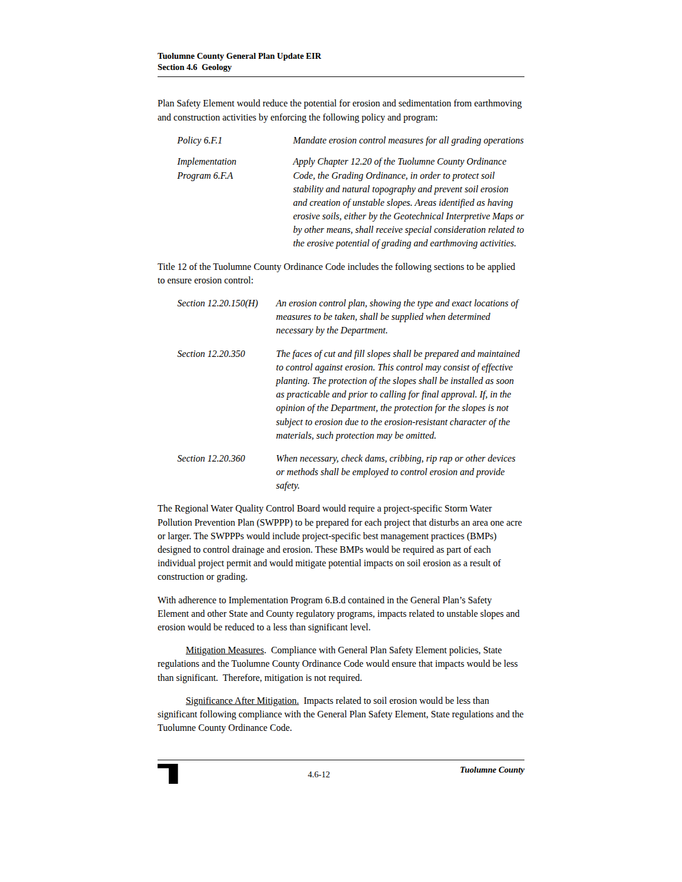Tuolumne County General Plan Update EIR
Section 4.6 Geology
Plan Safety Element would reduce the potential for erosion and sedimentation from earthmoving and construction activities by enforcing the following policy and program:
Policy 6.F.1
Mandate erosion control measures for all grading operations
Implementation
Program 6.F.A
Apply Chapter 12.20 of the Tuolumne County Ordinance Code, the Grading Ordinance, in order to protect soil stability and natural topography and prevent soil erosion and creation of unstable slopes. Areas identified as having erosive soils, either by the Geotechnical Interpretive Maps or by other means, shall receive special consideration related to the erosive potential of grading and earthmoving activities.
Title 12 of the Tuolumne County Ordinance Code includes the following sections to be applied to ensure erosion control:
Section 12.20.150(H)
An erosion control plan, showing the type and exact locations of measures to be taken, shall be supplied when determined necessary by the Department.
Section 12.20.350
The faces of cut and fill slopes shall be prepared and maintained to control against erosion. This control may consist of effective planting. The protection of the slopes shall be installed as soon as practicable and prior to calling for final approval. If, in the opinion of the Department, the protection for the slopes is not subject to erosion due to the erosion-resistant character of the materials, such protection may be omitted.
Section 12.20.360
When necessary, check dams, cribbing, rip rap or other devices or methods shall be employed to control erosion and provide safety.
The Regional Water Quality Control Board would require a project-specific Storm Water Pollution Prevention Plan (SWPPP) to be prepared for each project that disturbs an area one acre or larger. The SWPPPs would include project-specific best management practices (BMPs) designed to control drainage and erosion. These BMPs would be required as part of each individual project permit and would mitigate potential impacts on soil erosion as a result of construction or grading.
With adherence to Implementation Program 6.B.d contained in the General Plan’s Safety Element and other State and County regulatory programs, impacts related to unstable slopes and erosion would be reduced to a less than significant level.
Mitigation Measures. Compliance with General Plan Safety Element policies, State regulations and the Tuolumne County Ordinance Code would ensure that impacts would be less than significant. Therefore, mitigation is not required.
Significance After Mitigation. Impacts related to soil erosion would be less than significant following compliance with the General Plan Safety Element, State regulations and the Tuolumne County Ordinance Code.
4.6-12
Tuolumne County